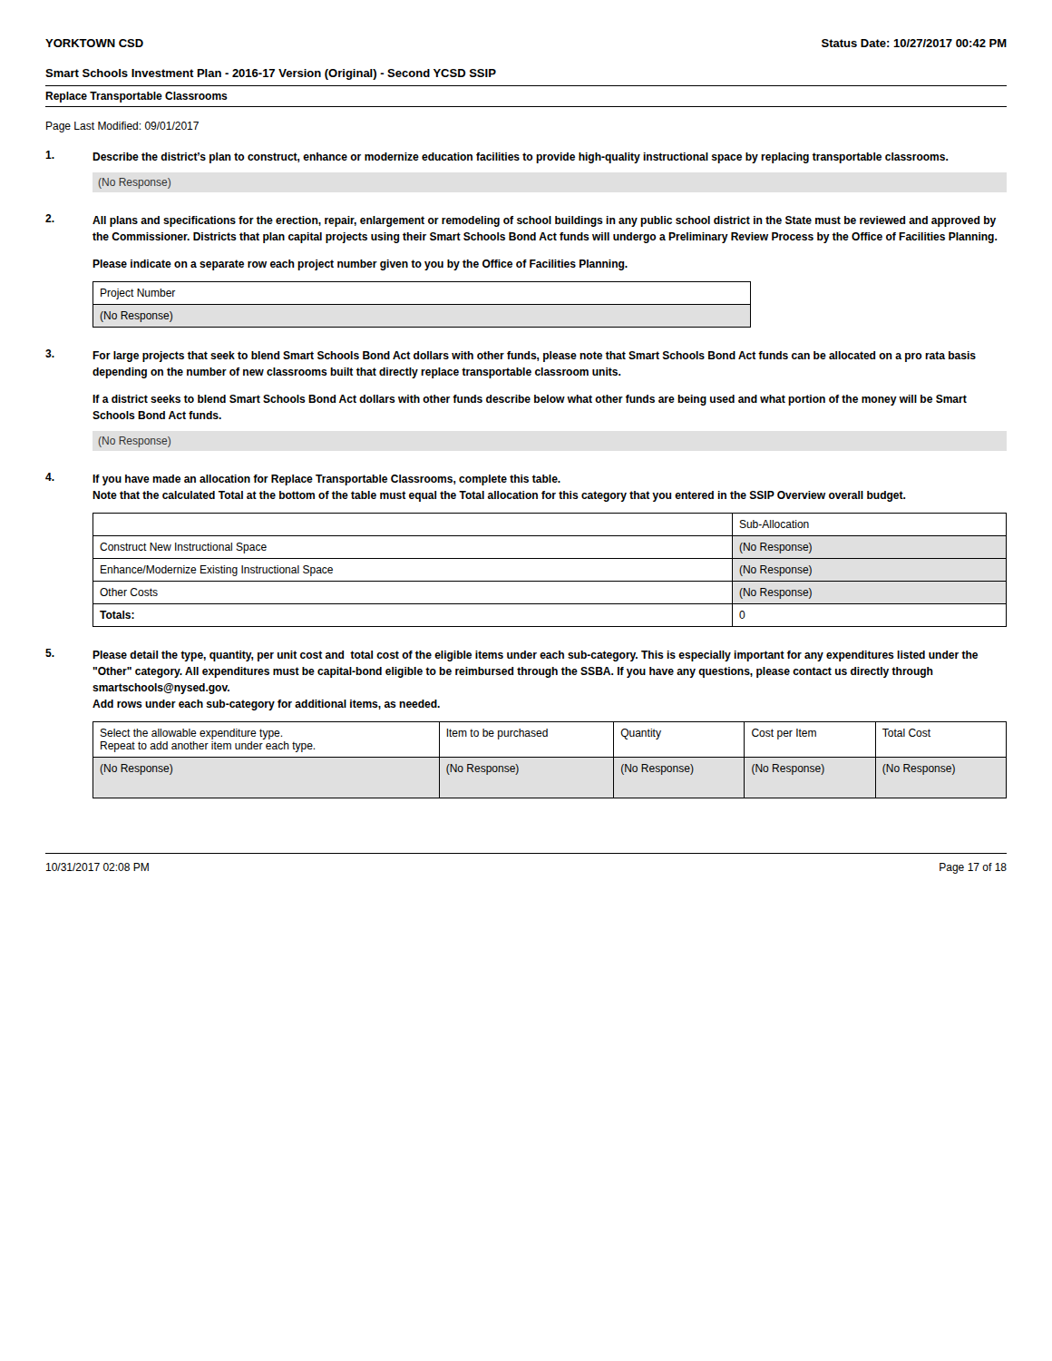YORKTOWN CSD
Status Date: 10/27/2017 00:42 PM
Smart Schools Investment Plan - 2016-17 Version (Original) - Second YCSD SSIP
Replace Transportable Classrooms
Page Last Modified: 09/01/2017
1.
Describe the district’s plan to construct, enhance or modernize education facilities to provide high-quality instructional space by replacing transportable classrooms.
(No Response)
2.
All plans and specifications for the erection, repair, enlargement or remodeling of school buildings in any public school district in the State must be reviewed and approved by the Commissioner. Districts that plan capital projects using their Smart Schools Bond Act funds will undergo a Preliminary Review Process by the Office of Facilities Planning.
Please indicate on a separate row each project number given to you by the Office of Facilities Planning.
| Project Number |
| --- |
| (No Response) |
3.
For large projects that seek to blend Smart Schools Bond Act dollars with other funds, please note that Smart Schools Bond Act funds can be allocated on a pro rata basis depending on the number of new classrooms built that directly replace transportable classroom units.
If a district seeks to blend Smart Schools Bond Act dollars with other funds describe below what other funds are being used and what portion of the money will be Smart Schools Bond Act funds.
(No Response)
4.
If you have made an allocation for Replace Transportable Classrooms, complete this table.
Note that the calculated Total at the bottom of the table must equal the Total allocation for this category that you entered in the SSIP Overview overall budget.
| | Sub-Allocation |
| --- | --- |
| Construct New Instructional Space | (No Response) |
| Enhance/Modernize Existing Instructional Space | (No Response) |
| Other Costs | (No Response) |
| Totals: | 0 |
5.
Please detail the type, quantity, per unit cost and total cost of the eligible items under each sub-category. This is especially important for any expenditures listed under the "Other" category. All expenditures must be capital-bond eligible to be reimbursed through the SSBA. If you have any questions, please contact us directly through smartschools@nysed.gov.
Add rows under each sub-category for additional items, as needed.
| Select the allowable expenditure type. Repeat to add another item under each type. | Item to be purchased | Quantity | Cost per Item | Total Cost |
| (No Response) | (No Response) | (No Response) | (No Response) | (No Response) |
10/31/2017 02:08 PM
Page 17 of 18